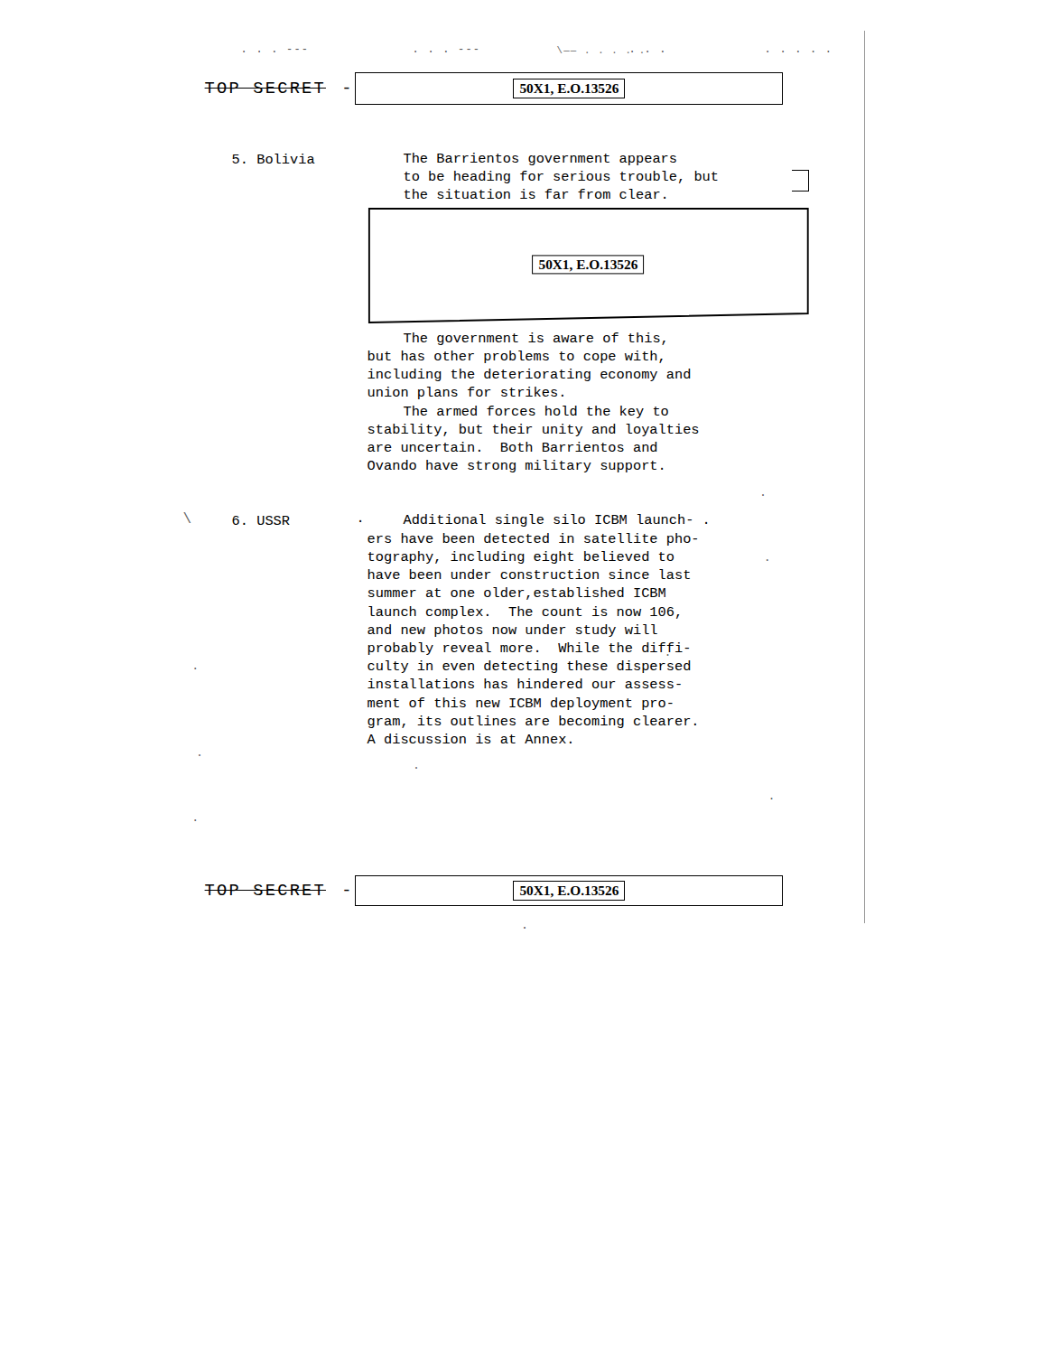. . . --- . . . --- \—— . . . . . . . . . . . . .
TOP SECRET -
50X1, E.O.13526
5. Bolivia
The Barrientos government appears
to be heading for serious trouble, but
the situation is far from clear.
50X1, E.O.13526
The government is aware of this,
but has other problems to cope with,
including the deteriorating economy and
union plans for strikes.
The armed forces hold the key to
stability, but their unity and loyalties
are uncertain. Both Barrientos and
Ovando have strong military support.
6. USSR ·
Additional single silo ICBM launch- .
ers have been detected in satellite pho-
tography, including eight believed to
have been under construction since last
summer at one older,established ICBM
launch complex. The count is now 106,
and new photos now under study will
probably reveal more. While the diffi-
culty in even detecting these dispersed
installations has hindered our assess-
ment of this new ICBM deployment pro-
gram, its outlines are becoming clearer.
A discussion is at Annex.
\
. . . . . . . .
TOP SECRET -
50X1, E.O.13526
.